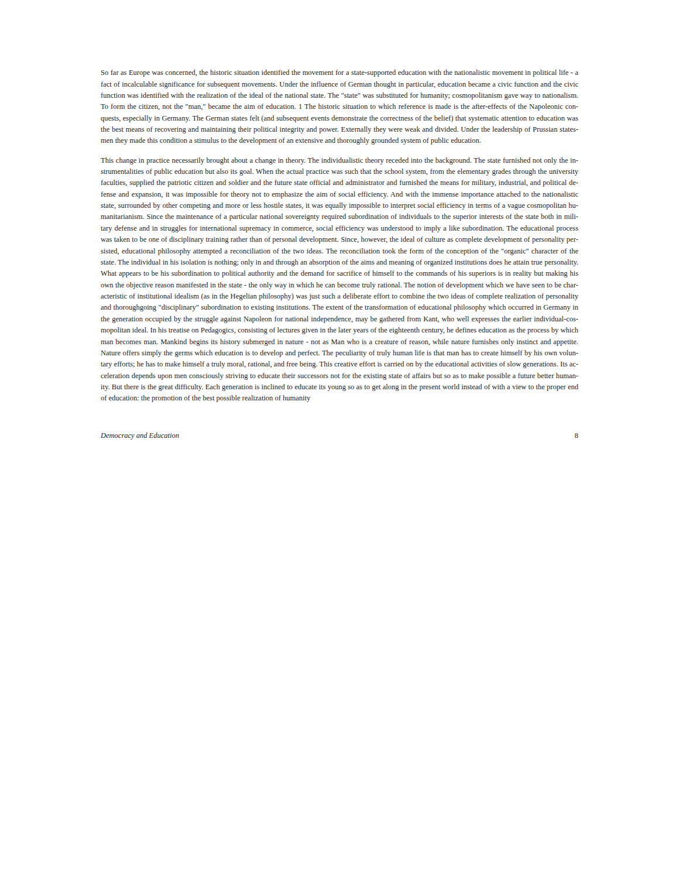So far as Europe was concerned, the historic situation identified the movement for a state-supported education with the nationalistic movement in political life - a fact of incalculable significance for subsequent movements. Under the influence of German thought in particular, education became a civic function and the civic function was identified with the realization of the ideal of the national state. The "state" was substituted for humanity; cosmopolitanism gave way to nationalism. To form the citizen, not the "man," became the aim of education. 1 The historic situation to which reference is made is the after-effects of the Napoleonic conquests, especially in Germany. The German states felt (and subsequent events demonstrate the correctness of the belief) that systematic attention to education was the best means of recovering and maintaining their political integrity and power. Externally they were weak and divided. Under the leadership of Prussian statesmen they made this condition a stimulus to the development of an extensive and thoroughly grounded system of public education.
This change in practice necessarily brought about a change in theory. The individualistic theory receded into the background. The state furnished not only the instrumentalities of public education but also its goal. When the actual practice was such that the school system, from the elementary grades through the university faculties, supplied the patriotic citizen and soldier and the future state official and administrator and furnished the means for military, industrial, and political defense and expansion, it was impossible for theory not to emphasize the aim of social efficiency. And with the immense importance attached to the nationalistic state, surrounded by other competing and more or less hostile states, it was equally impossible to interpret social efficiency in terms of a vague cosmopolitan humanitarianism. Since the maintenance of a particular national sovereignty required subordination of individuals to the superior interests of the state both in military defense and in struggles for international supremacy in commerce, social efficiency was understood to imply a like subordination. The educational process was taken to be one of disciplinary training rather than of personal development. Since, however, the ideal of culture as complete development of personality persisted, educational philosophy attempted a reconciliation of the two ideas. The reconciliation took the form of the conception of the "organic" character of the state. The individual in his isolation is nothing; only in and through an absorption of the aims and meaning of organized institutions does he attain true personality. What appears to be his subordination to political authority and the demand for sacrifice of himself to the commands of his superiors is in reality but making his own the objective reason manifested in the state - the only way in which he can become truly rational. The notion of development which we have seen to be characteristic of institutional idealism (as in the Hegelian philosophy) was just such a deliberate effort to combine the two ideas of complete realization of personality and thoroughgoing "disciplinary" subordination to existing institutions. The extent of the transformation of educational philosophy which occurred in Germany in the generation occupied by the struggle against Napoleon for national independence, may be gathered from Kant, who well expresses the earlier individual-cosmopolitan ideal. In his treatise on Pedagogics, consisting of lectures given in the later years of the eighteenth century, he defines education as the process by which man becomes man. Mankind begins its history submerged in nature - not as Man who is a creature of reason, while nature furnishes only instinct and appetite. Nature offers simply the germs which education is to develop and perfect. The peculiarity of truly human life is that man has to create himself by his own voluntary efforts; he has to make himself a truly moral, rational, and free being. This creative effort is carried on by the educational activities of slow generations. Its acceleration depends upon men consciously striving to educate their successors not for the existing state of affairs but so as to make possible a future better humanity. But there is the great difficulty. Each generation is inclined to educate its young so as to get along in the present world instead of with a view to the proper end of education: the promotion of the best possible realization of humanity
Democracy and Education 8